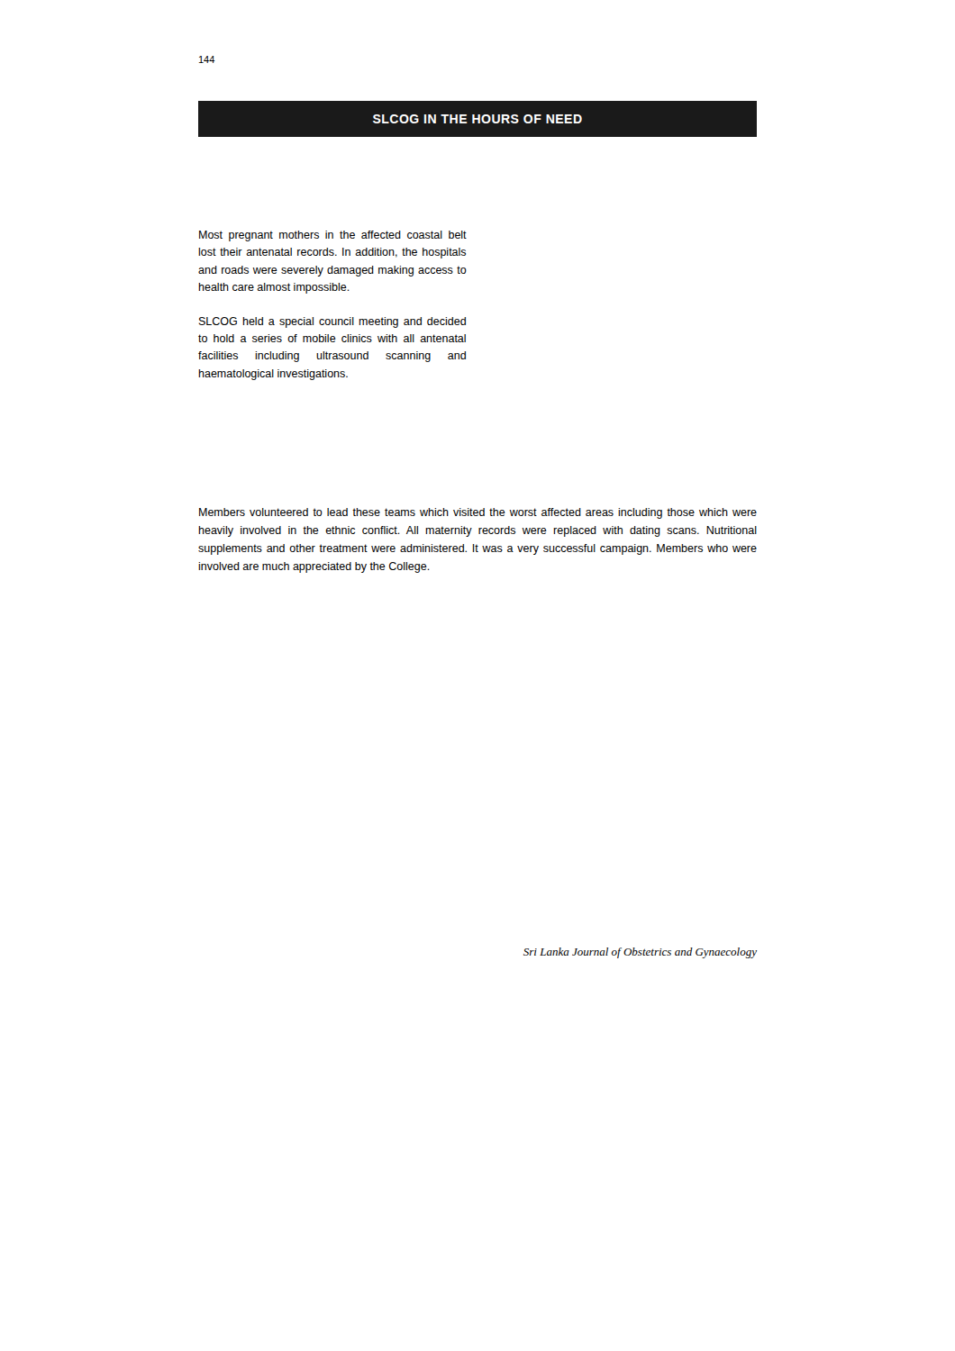144
SLCOG IN THE HOURS OF NEED
Most pregnant mothers in the affected coastal belt lost their antenatal records. In addition, the hospitals and roads were severely damaged making access to health care almost impossible.
SLCOG held a special council meeting and decided to hold a series of mobile clinics with all antenatal facilities including ultrasound scanning and haematological investigations.
Members volunteered to lead these teams which visited the worst affected areas including those which were heavily involved in the ethnic conflict. All maternity records were replaced with dating scans. Nutritional supplements and other treatment were administered. It was a very successful campaign. Members who were involved are much appreciated by the College.
Sri Lanka Journal of Obstetrics and Gynaecology